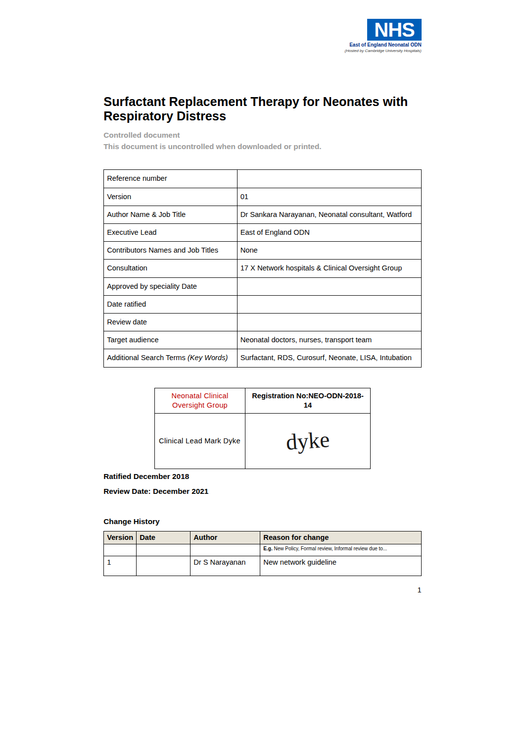NHS
East of England Neonatal ODN
(Hosted by Cambridge University Hospitals)
Surfactant Replacement Therapy for Neonates with Respiratory Distress
Controlled document
This document is uncontrolled when downloaded or printed.
| Reference number | |
| Version | 01 |
| Author Name & Job Title | Dr Sankara Narayanan, Neonatal consultant, Watford |
| Executive Lead | East of England ODN |
| Contributors Names and Job Titles | None |
| Consultation | 17 X Network hospitals & Clinical Oversight Group |
| Approved by speciality Date | |
| Date ratified | |
| Review date | |
| Target audience | Neonatal doctors, nurses, transport team |
| Additional Search Terms (Key Words) | Surfactant, RDS, Curosurf, Neonate, LISA, Intubation |
| Neonatal Clinical Oversight Group | Registration No:NEO-ODN-2018-14 |
| Clinical Lead Mark Dyke | dyke |
Ratified December 2018
Review Date: December 2021
Change History
| Version | Date | Author | Reason for change |
| --- | --- | --- | --- |
| | | | E.g. New Policy, Formal review, Informal review due to... |
| 1 | | Dr S Narayanan | New network guideline |
1